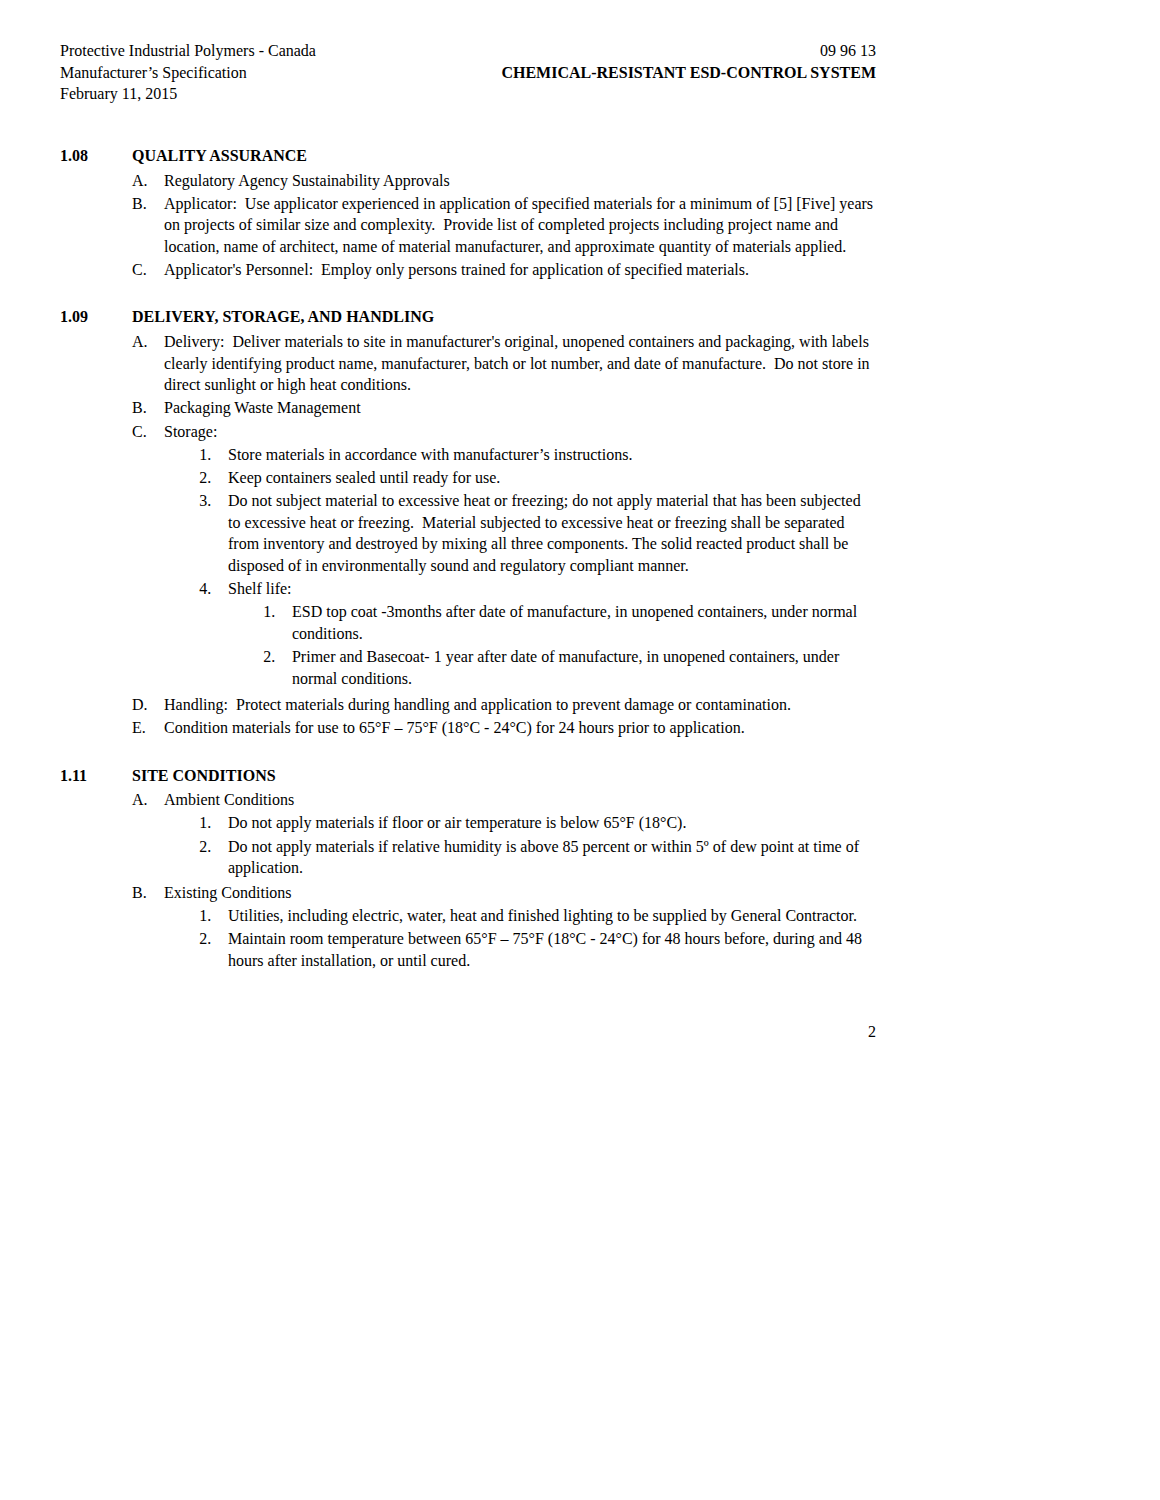Protective Industrial Polymers - Canada
09 96 13
Manufacturer’s Specification
CHEMICAL-RESISTANT ESD-CONTROL SYSTEM
February 11, 2015
1.08 QUALITY ASSURANCE
A. Regulatory Agency Sustainability Approvals
B. Applicator: Use applicator experienced in application of specified materials for a minimum of [5] [Five] years on projects of similar size and complexity. Provide list of completed projects including project name and location, name of architect, name of material manufacturer, and approximate quantity of materials applied.
C. Applicator's Personnel: Employ only persons trained for application of specified materials.
1.09 DELIVERY, STORAGE, AND HANDLING
A. Delivery: Deliver materials to site in manufacturer's original, unopened containers and packaging, with labels clearly identifying product name, manufacturer, batch or lot number, and date of manufacture. Do not store in direct sunlight or high heat conditions.
B. Packaging Waste Management
C. Storage:
1. Store materials in accordance with manufacturer’s instructions.
2. Keep containers sealed until ready for use.
3. Do not subject material to excessive heat or freezing; do not apply material that has been subjected to excessive heat or freezing. Material subjected to excessive heat or freezing shall be separated from inventory and destroyed by mixing all three components. The solid reacted product shall be disposed of in environmentally sound and regulatory compliant manner.
4. Shelf life:
1. ESD top coat -3months after date of manufacture, in unopened containers, under normal conditions.
2. Primer and Basecoat- 1 year after date of manufacture, in unopened containers, under normal conditions.
D. Handling: Protect materials during handling and application to prevent damage or contamination.
E. Condition materials for use to 65°F – 75°F (18°C - 24°C) for 24 hours prior to application.
1.11 SITE CONDITIONS
A. Ambient Conditions
1. Do not apply materials if floor or air temperature is below 65°F (18°C).
2. Do not apply materials if relative humidity is above 85 percent or within 5º of dew point at time of application.
B. Existing Conditions
1. Utilities, including electric, water, heat and finished lighting to be supplied by General Contractor.
2. Maintain room temperature between 65°F – 75°F (18°C - 24°C) for 48 hours before, during and 48 hours after installation, or until cured.
2